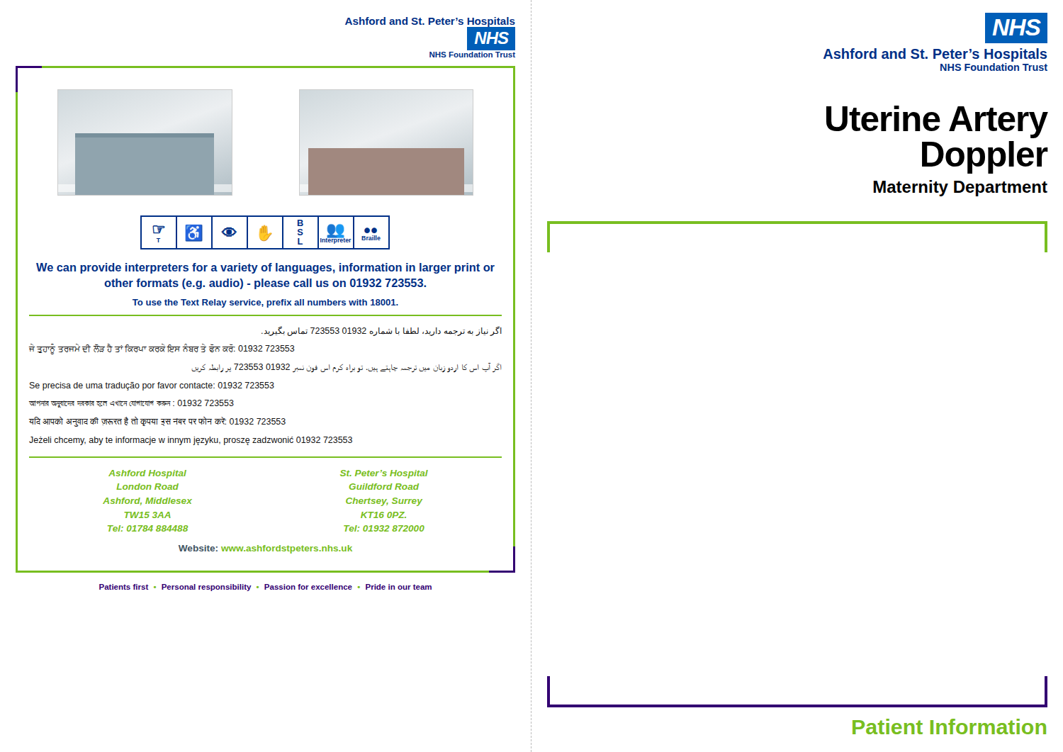Ashford and St. Peter’s Hospitals
NHS
NHS Foundation Trust
Main Entrance
Accident and Emergency Department
☞T
♿
👁
✋
B
S
L
👥Interpreter
⦁⦁Braille
We can provide interpreters for a variety of languages, information in larger print or other formats (e.g. audio) - please call us on 01932 723553.
To use the Text Relay service, prefix all numbers with 18001.
اگر نیاز به ترجمه دارید، لطفا با شماره 01932 723553 تماس بگیرید.
ਜੇ ਤੁਹਾਨੂੰ ਤਰਜਮੇ ਦੀ ਲੋੜ ਹੈ ਤਾਂ ਕਿਰਪਾ ਕਰਕੇ ਇਸ ਨੰਬਰ ਤੇ ਫੋਨ ਕਰੋ: 01932 723553
اگر آپ اس کا اردو زبان میں ترجمہ چاہتے ہیں، تو براہ کرم اس فون نمبر 01932 723553 پر رابطہ کریں
Se precisa de uma tradução por favor contacte: 01932 723553
আপনার অনুবাদের দরকার হলে এখানে যোগাযোগ করুন : 01932 723553
यदि आपको अनुवाद की ज़रूरत है तो कृपया इस नंबर पर फोन करें: 01932 723553
Jeżeli chcemy, aby te informacje w innym języku, proszę zadzwonić 01932 723553
Ashford Hospital
London Road
Ashford, Middlesex
TW15 3AA
Tel: 01784 884488
St. Peter’s Hospital
Guildford Road
Chertsey, Surrey
KT16 0PZ.
Tel: 01932 872000
Website: www.ashfordstpeters.nhs.uk
Patients first • Personal responsibility • Passion for excellence • Pride in our team
NHS
Ashford and St. Peter’s Hospitals
NHS Foundation Trust
Uterine Artery
Doppler
Maternity Department
Patient Information